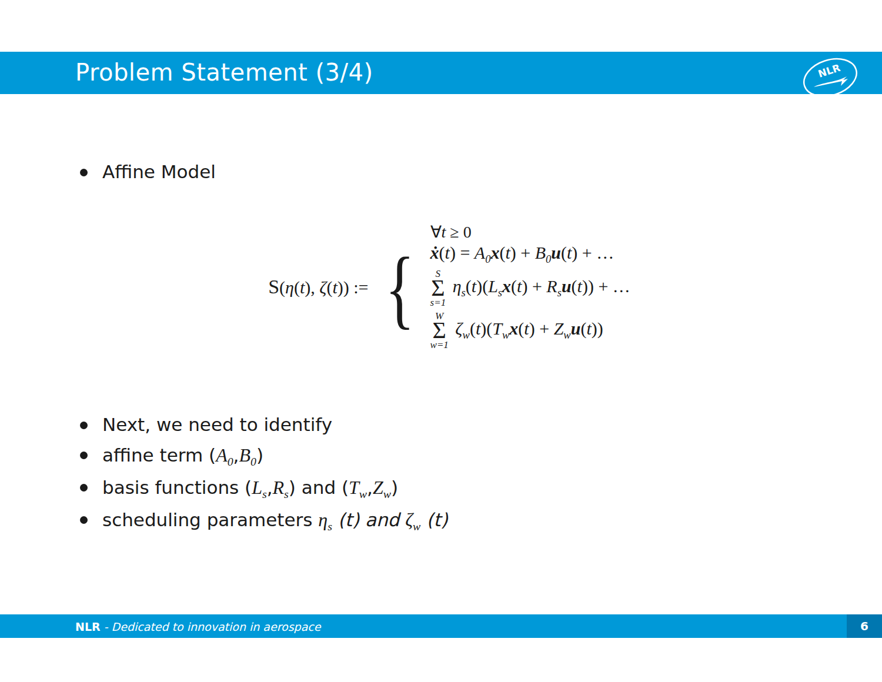Problem Statement (3/4)
NLR
Affine Model
S(η(t), ζ(t)) := {
∀t ≥ 0
ẋ(t) = A0x(t) + B0u(t) + …
S Σ s=1 ηs(t)(Lsx(t) + Rsu(t)) + …
W Σ w=1 ζw(t)(Twx(t) + Zwu(t))
Next, we need to identify
affine term (A0,B0)
basis functions (Ls,Rs) and (Tw,Zw)
scheduling parameters ηs (t) and ζw (t)
NLR - Dedicated to innovation in aerospace
6